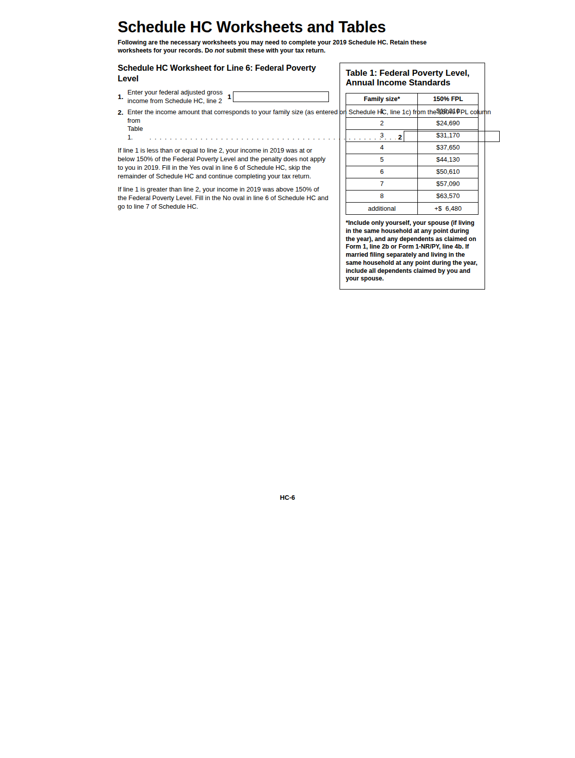Schedule HC Worksheets and Tables
Following are the necessary worksheets you may need to complete your 2019 Schedule HC. Retain these worksheets for your records. Do not submit these with your tax return.
Schedule HC Worksheet for Line 6: Federal Poverty Level
1.
Enter your federal adjusted gross income from Schedule HC, line 2
1
2.
Enter the income amount that corresponds to your family size (as entered on Schedule HC, line 1c) from the 150% FPL column from
Table 1. . . . . . . . . . . . . . . . . . . . . . . . . . . . . . . . . . . . . . . . . . . . . . . . . . . 2
If line 1 is less than or equal to line 2, your income in 2019 was at or below 150% of the Federal Poverty Level and the penalty does not apply to you in 2019. Fill in the Yes oval in line 6 of Schedule HC, skip the remainder of Schedule HC and continue completing your tax return.
If line 1 is greater than line 2, your income in 2019 was above 150% of the Federal Poverty Level. Fill in the No oval in line 6 of Schedule HC and go to line 7 of Schedule HC.
Table 1: Federal Poverty Level,
Annual Income Standards
| Family size * | 150% FPL |
| --- | --- |
| 1 | $18,210 |
| 2 | $24,690 |
| 3 | $31,170 |
| 4 | $37,650 |
| 5 | $44,130 |
| 6 | $50,610 |
| 7 | $57,090 |
| 8 | $63,570 |
| additional | +$ 6,480 |
*Include only yourself, your spouse (if living in the same household at any point during the year), and any dependents as claimed on Form 1, line 2b or Form 1-NR/PY, line 4b. If married filing separately and living in the same household at any point during the year, include all dependents claimed by you and your spouse.
HC-6